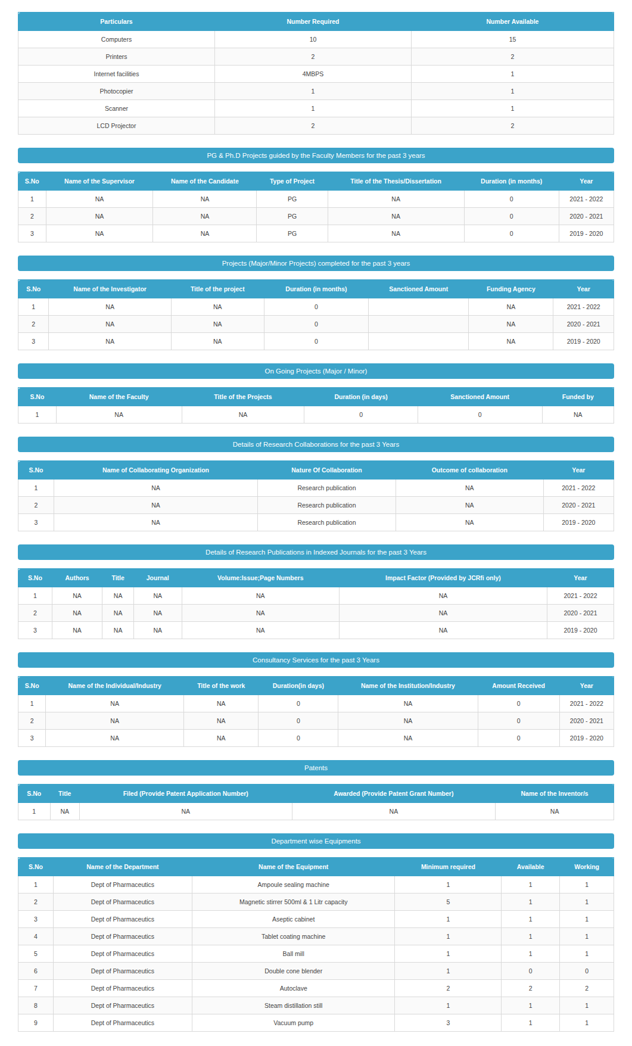| Particulars | Number Required | Number Available |
| --- | --- | --- |
| Computers | 10 | 15 |
| Printers | 2 | 2 |
| Internet facilities | 4MBPS | 1 |
| Photocopier | 1 | 1 |
| Scanner | 1 | 1 |
| LCD Projector | 2 | 2 |
PG & Ph.D Projects guided by the Faculty Members for the past 3 years
| S.No | Name of the Supervisor | Name of the Candidate | Type of Project | Title of the Thesis/Dissertation | Duration (in months) | Year |
| --- | --- | --- | --- | --- | --- | --- |
| 1 | NA | NA | PG | NA | 0 | 2021 - 2022 |
| 2 | NA | NA | PG | NA | 0 | 2020 - 2021 |
| 3 | NA | NA | PG | NA | 0 | 2019 - 2020 |
Projects (Major/Minor Projects) completed for the past 3 years
| S.No | Name of the Investigator | Title of the project | Duration (in months) | Sanctioned Amount | Funding Agency | Year |
| --- | --- | --- | --- | --- | --- | --- |
| 1 | NA | NA | 0 | | NA | 2021 - 2022 |
| 2 | NA | NA | 0 | | NA | 2020 - 2021 |
| 3 | NA | NA | 0 | | NA | 2019 - 2020 |
On Going Projects (Major / Minor)
| S.No | Name of the Faculty | Title of the Projects | Duration (in days) | Sanctioned Amount | Funded by |
| --- | --- | --- | --- | --- | --- |
| 1 | NA | NA | 0 | 0 | NA |
Details of Research Collaborations for the past 3 Years
| S.No | Name of Collaborating Organization | Nature Of Collaboration | Outcome of collaboration | Year |
| --- | --- | --- | --- | --- |
| 1 | NA | Research publication | NA | 2021 - 2022 |
| 2 | NA | Research publication | NA | 2020 - 2021 |
| 3 | NA | Research publication | NA | 2019 - 2020 |
Details of Research Publications in Indexed Journals for the past 3 Years
| S.No | Authors | Title | Journal | Volume:Issue;Page Numbers | Impact Factor (Provided by JCRfi only) | Year |
| --- | --- | --- | --- | --- | --- | --- |
| 1 | NA | NA | NA | NA | NA | 2021 - 2022 |
| 2 | NA | NA | NA | NA | NA | 2020 - 2021 |
| 3 | NA | NA | NA | NA | NA | 2019 - 2020 |
Consultancy Services for the past 3 Years
| S.No | Name of the Individual/Industry | Title of the work | Duration(in days) | Name of the Institution/Industry | Amount Received | Year |
| --- | --- | --- | --- | --- | --- | --- |
| 1 | NA | NA | 0 | NA | 0 | 2021 - 2022 |
| 2 | NA | NA | 0 | NA | 0 | 2020 - 2021 |
| 3 | NA | NA | 0 | NA | 0 | 2019 - 2020 |
Patents
| S.No | Title | Filed (Provide Patent Application Number) | Awarded (Provide Patent Grant Number) | Name of the Inventor/s |
| --- | --- | --- | --- | --- |
| 1 | NA | NA | NA | NA |
Department wise Equipments
| S.No | Name of the Department | Name of the Equipment | Minimum required | Available | Working |
| --- | --- | --- | --- | --- | --- |
| 1 | Dept of Pharmaceutics | Ampoule sealing machine | 1 | 1 | 1 |
| 2 | Dept of Pharmaceutics | Magnetic stirrer 500ml & 1 Litr capacity | 5 | 1 | 1 |
| 3 | Dept of Pharmaceutics | Aseptic cabinet | 1 | 1 | 1 |
| 4 | Dept of Pharmaceutics | Tablet coating machine | 1 | 1 | 1 |
| 5 | Dept of Pharmaceutics | Ball mill | 1 | 1 | 1 |
| 6 | Dept of Pharmaceutics | Double cone blender | 1 | 0 | 0 |
| 7 | Dept of Pharmaceutics | Autoclave | 2 | 2 | 2 |
| 8 | Dept of Pharmaceutics | Steam distillation still | 1 | 1 | 1 |
| 9 | Dept of Pharmaceutics | Vacuum pump | 3 | 1 | 1 |